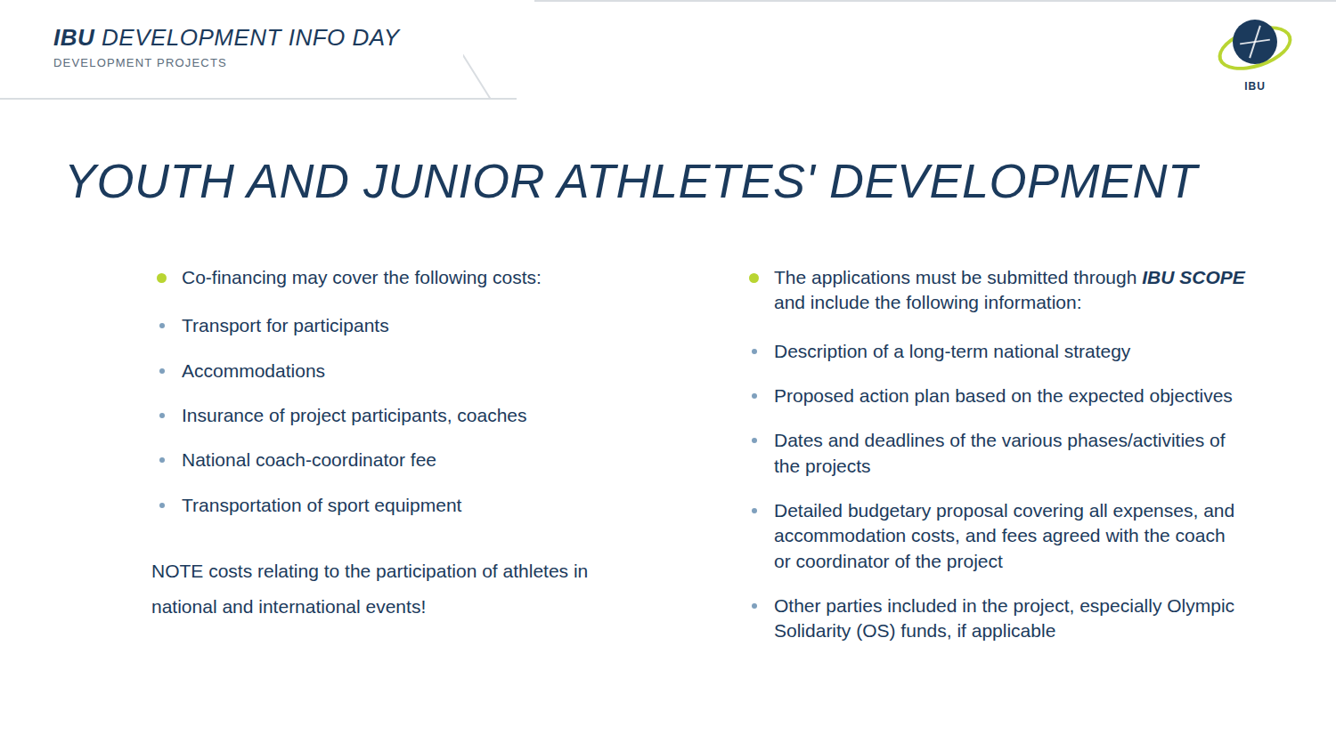IBU DEVELOPMENT INFO DAY
Development Projects
IBU
YOUTH AND JUNIOR ATHLETES' DEVELOPMENT
Co-financing may cover the following costs:
Transport for participants
Accommodations
Insurance of project participants, coaches
National coach-coordinator fee
Transportation of sport equipment
NOTE costs relating to the participation of athletes in national and international events!
The applications must be submitted through IBU SCOPE and include the following information:
Description of a long-term national strategy
Proposed action plan based on the expected objectives
Dates and deadlines of the various phases/activities of the projects
Detailed budgetary proposal covering all expenses, and accommodation costs, and fees agreed with the coach or coordinator of the project
Other parties included in the project, especially Olympic Solidarity (OS) funds, if applicable